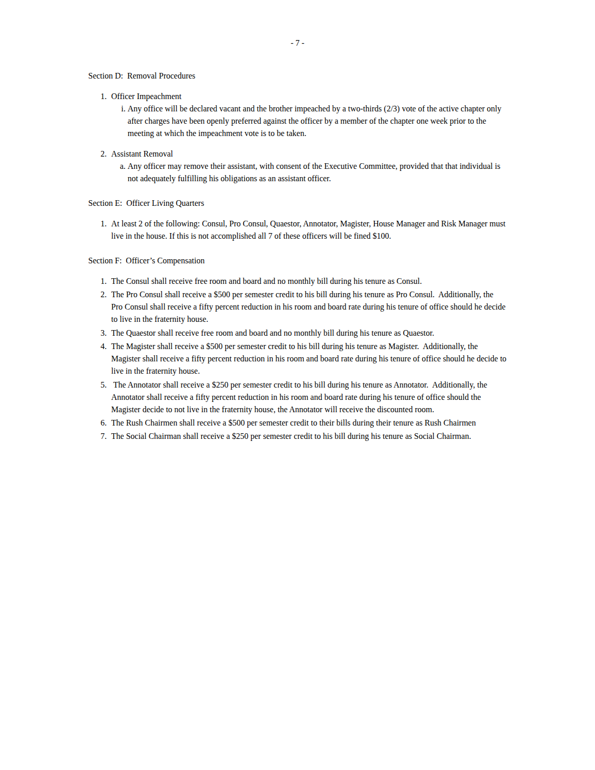- 7 -
Section D: Removal Procedures
Officer Impeachment
Any office will be declared vacant and the brother impeached by a two-thirds (2/3) vote of the active chapter only after charges have been openly preferred against the officer by a member of the chapter one week prior to the meeting at which the impeachment vote is to be taken.
Assistant Removal
Any officer may remove their assistant, with consent of the Executive Committee, provided that that individual is not adequately fulfilling his obligations as an assistant officer.
Section E: Officer Living Quarters
At least 2 of the following: Consul, Pro Consul, Quaestor, Annotator, Magister, House Manager and Risk Manager must live in the house. If this is not accomplished all 7 of these officers will be fined $100.
Section F: Officer’s Compensation
The Consul shall receive free room and board and no monthly bill during his tenure as Consul.
The Pro Consul shall receive a $500 per semester credit to his bill during his tenure as Pro Consul. Additionally, the Pro Consul shall receive a fifty percent reduction in his room and board rate during his tenure of office should he decide to live in the fraternity house.
The Quaestor shall receive free room and board and no monthly bill during his tenure as Quaestor.
The Magister shall receive a $500 per semester credit to his bill during his tenure as Magister. Additionally, the Magister shall receive a fifty percent reduction in his room and board rate during his tenure of office should he decide to live in the fraternity house.
The Annotator shall receive a $250 per semester credit to his bill during his tenure as Annotator. Additionally, the Annotator shall receive a fifty percent reduction in his room and board rate during his tenure of office should the Magister decide to not live in the fraternity house, the Annotator will receive the discounted room.
The Rush Chairmen shall receive a $500 per semester credit to their bills during their tenure as Rush Chairmen
The Social Chairman shall receive a $250 per semester credit to his bill during his tenure as Social Chairman.